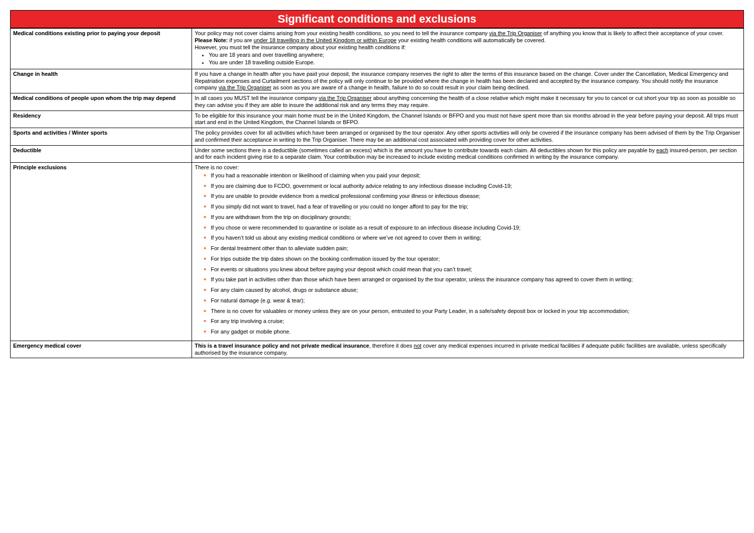Significant conditions and exclusions
| Medical conditions existing prior to paying your deposit | Your policy may not cover claims arising from your existing health conditions, so you need to tell the insurance company via the Trip Organiser of anything you know that is likely to affect their acceptance of your cover. Please Note: if you are under 18 travelling in the United Kingdom or within Europe your existing health conditions will automatically be covered. However, you must tell the insurance company about your existing health conditions if: You are 18 years and over travelling anywhere; You are under 18 travelling outside Europe. |
| Change in health | If you have a change in health after you have paid your deposit, the insurance company reserves the right to alter the terms of this insurance based on the change. Cover under the Cancellation, Medical Emergency and Repatriation expenses and Curtailment sections of the policy will only continue to be provided where the change in health has been declared and accepted by the insurance company. You should notify the insurance company via the Trip Organiser as soon as you are aware of a change in health, failure to do so could result in your claim being declined. |
| Medical conditions of people upon whom the trip may depend | In all cases you MUST tell the insurance company via the Trip Organiser about anything concerning the health of a close relative which might make it necessary for you to cancel or cut short your trip as soon as possible so they can advise you if they are able to insure the additional risk and any terms they may require. |
| Residency | To be eligible for this insurance your main home must be in the United Kingdom, the Channel Islands or BFPO and you must not have spent more than six months abroad in the year before paying your deposit. All trips must start and end in the United Kingdom, the Channel Islands or BFPO. |
| Sports and activities / Winter sports | The policy provides cover for all activities which have been arranged or organised by the tour operator. Any other sports activities will only be covered if the insurance company has been advised of them by the Trip Organiser and confirmed their acceptance in writing to the Trip Organiser. There may be an additional cost associated with providing cover for other activities. |
| Deductible | Under some sections there is a deductible (sometimes called an excess) which is the amount you have to contribute towards each claim. All deductibles shown for this policy are payable by each insured-person, per section and for each incident giving rise to a separate claim. Your contribution may be increased to include existing medical conditions confirmed in writing by the insurance company. |
| Principle exclusions | There is no cover: If you had a reasonable intention or likelihood of claiming when you paid your deposit; If you are claiming due to FCDO, government or local authority advice relating to any infectious disease including Covid-19; If you are unable to provide evidence from a medical professional confirming your illness or infectious disease; If you simply did not want to travel, had a fear of travelling or you could no longer afford to pay for the trip; If you are withdrawn from the trip on disciplinary grounds; If you chose or were recommended to quarantine or isolate as a result of exposure to an infectious disease including Covid-19; If you haven’t told us about any existing medical conditions or where we’ve not agreed to cover them in writing; For dental treatment other than to alleviate sudden pain; For trips outside the trip dates shown on the booking confirmation issued by the tour operator; For events or situations you knew about before paying your deposit which could mean that you can’t travel; If you take part in activities other than those which have been arranged or organised by the tour operator, unless the insurance company has agreed to cover them in writing; For any claim caused by alcohol, drugs or substance abuse; For natural damage (e.g. wear & tear); There is no cover for valuables or money unless they are on your person, entrusted to your Party Leader, in a safe/safety deposit box or locked in your trip accommodation; For any trip involving a cruise; For any gadget or mobile phone. |
| Emergency medical cover | This is a travel insurance policy and not private medical insurance , therefore it does not cover any medical expenses incurred in private medical facilities if adequate public facilities are available, unless specifically authorised by the insurance company. |